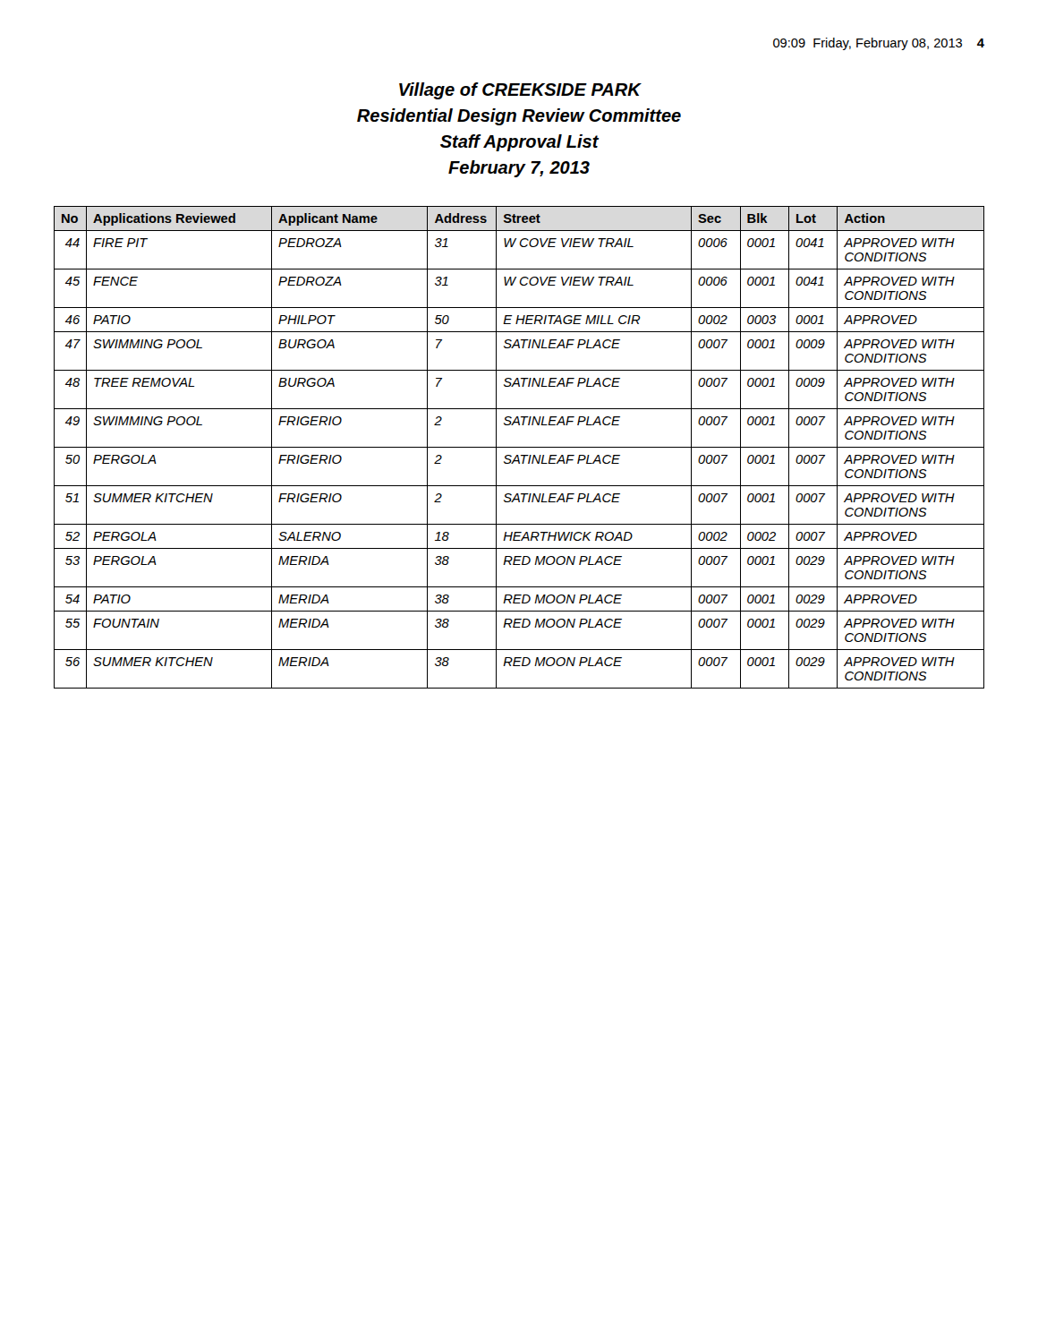09:09 Friday, February 08, 2013 4
Village of CREEKSIDE PARK
Residential Design Review Committee
Staff Approval List
February 7, 2013
Staff Approval List, February 7, 2013
| No | Applications Reviewed | Applicant Name | Address | Street | Sec | Blk | Lot | Action |
| --- | --- | --- | --- | --- | --- | --- | --- | --- |
| 44 | FIRE PIT | PEDROZA | 31 | W COVE VIEW TRAIL | 0006 | 0001 | 0041 | APPROVED WITH CONDITIONS |
| 45 | FENCE | PEDROZA | 31 | W COVE VIEW TRAIL | 0006 | 0001 | 0041 | APPROVED WITH CONDITIONS |
| 46 | PATIO | PHILPOT | 50 | E HERITAGE MILL CIR | 0002 | 0003 | 0001 | APPROVED |
| 47 | SWIMMING POOL | BURGOA | 7 | SATINLEAF PLACE | 0007 | 0001 | 0009 | APPROVED WITH CONDITIONS |
| 48 | TREE REMOVAL | BURGOA | 7 | SATINLEAF PLACE | 0007 | 0001 | 0009 | APPROVED WITH CONDITIONS |
| 49 | SWIMMING POOL | FRIGERIO | 2 | SATINLEAF PLACE | 0007 | 0001 | 0007 | APPROVED WITH CONDITIONS |
| 50 | PERGOLA | FRIGERIO | 2 | SATINLEAF PLACE | 0007 | 0001 | 0007 | APPROVED WITH CONDITIONS |
| 51 | SUMMER KITCHEN | FRIGERIO | 2 | SATINLEAF PLACE | 0007 | 0001 | 0007 | APPROVED WITH CONDITIONS |
| 52 | PERGOLA | SALERNO | 18 | HEARTHWICK ROAD | 0002 | 0002 | 0007 | APPROVED |
| 53 | PERGOLA | MERIDA | 38 | RED MOON PLACE | 0007 | 0001 | 0029 | APPROVED WITH CONDITIONS |
| 54 | PATIO | MERIDA | 38 | RED MOON PLACE | 0007 | 0001 | 0029 | APPROVED |
| 55 | FOUNTAIN | MERIDA | 38 | RED MOON PLACE | 0007 | 0001 | 0029 | APPROVED WITH CONDITIONS |
| 56 | SUMMER KITCHEN | MERIDA | 38 | RED MOON PLACE | 0007 | 0001 | 0029 | APPROVED WITH CONDITIONS |